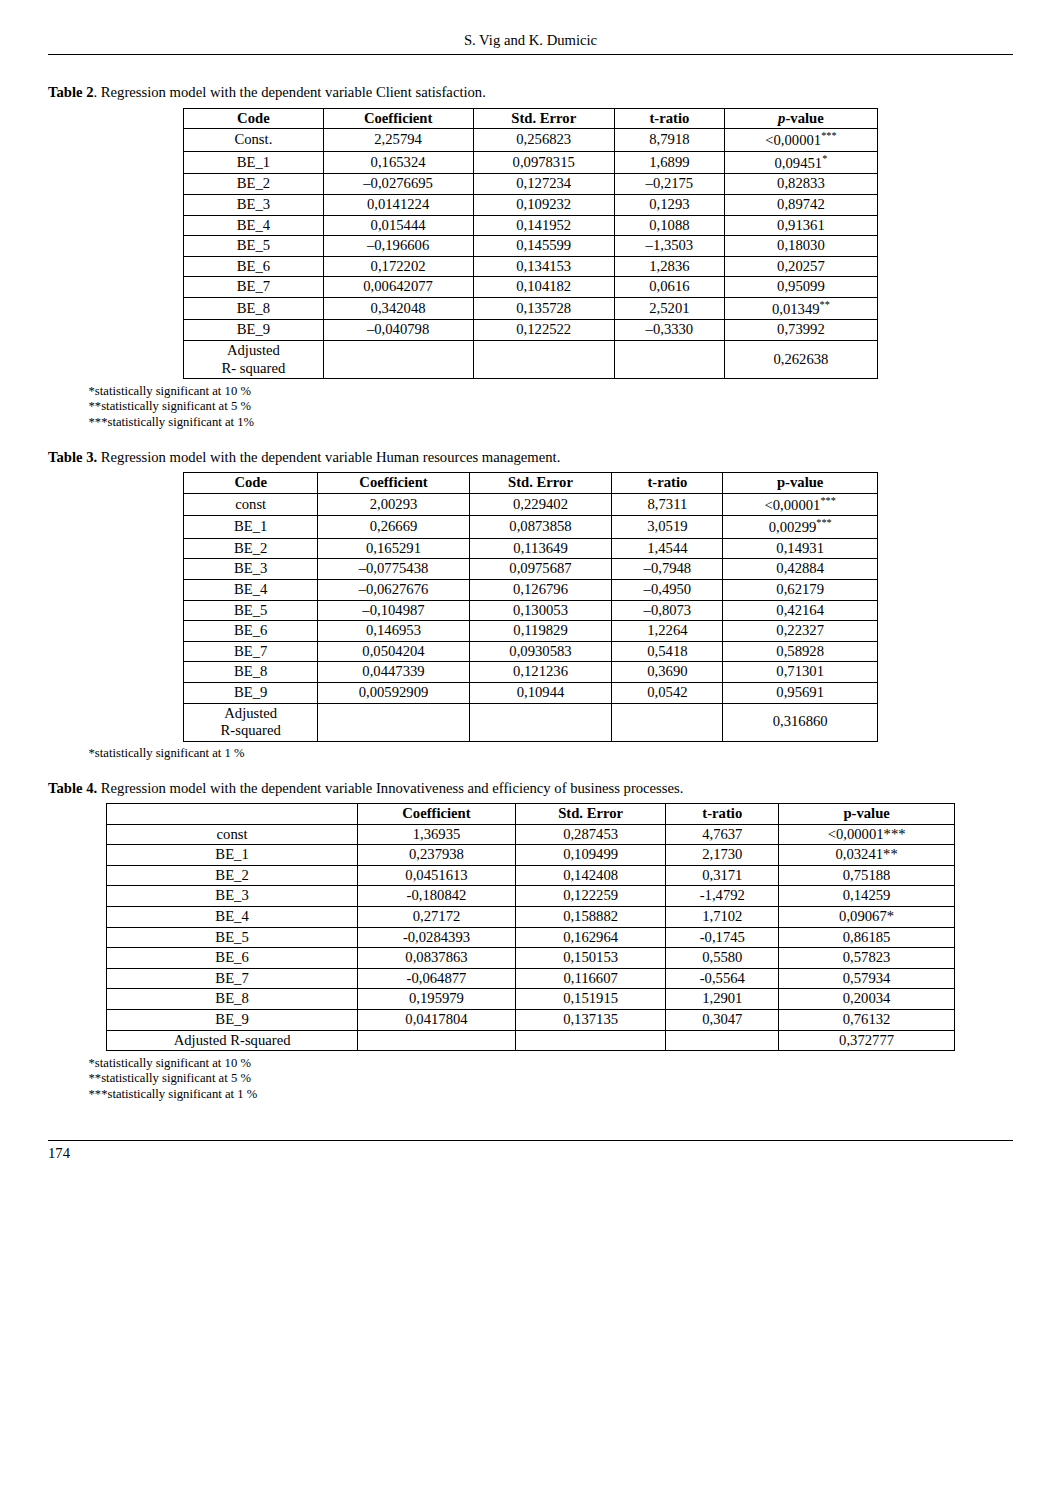S. Vig and K. Dumicic
Table 2. Regression model with the dependent variable Client satisfaction.
| Code | Coefficient | Std. Error | t-ratio | p -value |
| --- | --- | --- | --- | --- |
| Const. | 2,25794 | 0,256823 | 8,7918 | <0,00001 *** |
| BE_1 | 0,165324 | 0,0978315 | 1,6899 | 0,09451 * |
| BE_2 | –0,0276695 | 0,127234 | –0,2175 | 0,82833 |
| BE_3 | 0,0141224 | 0,109232 | 0,1293 | 0,89742 |
| BE_4 | 0,015444 | 0,141952 | 0,1088 | 0,91361 |
| BE_5 | –0,196606 | 0,145599 | –1,3503 | 0,18030 |
| BE_6 | 0,172202 | 0,134153 | 1,2836 | 0,20257 |
| BE_7 | 0,00642077 | 0,104182 | 0,0616 | 0,95099 |
| BE_8 | 0,342048 | 0,135728 | 2,5201 | 0,01349 ** |
| BE_9 | –0,040798 | 0,122522 | –0,3330 | 0,73992 |
| Adjusted R- squared | | | | 0,262638 |
*statistically significant at 10 %
**statistically significant at 5 %
***statistically significant at 1%
Table 3. Regression model with the dependent variable Human resources management.
| Code | Coefficient | Std. Error | t-ratio | p-value |
| --- | --- | --- | --- | --- |
| const | 2,00293 | 0,229402 | 8,7311 | <0,00001 *** |
| BE_1 | 0,26669 | 0,0873858 | 3,0519 | 0,00299 *** |
| BE_2 | 0,165291 | 0,113649 | 1,4544 | 0,14931 |
| BE_3 | –0,0775438 | 0,0975687 | –0,7948 | 0,42884 |
| BE_4 | –0,0627676 | 0,126796 | –0,4950 | 0,62179 |
| BE_5 | –0,104987 | 0,130053 | –0,8073 | 0,42164 |
| BE_6 | 0,146953 | 0,119829 | 1,2264 | 0,22327 |
| BE_7 | 0,0504204 | 0,0930583 | 0,5418 | 0,58928 |
| BE_8 | 0,0447339 | 0,121236 | 0,3690 | 0,71301 |
| BE_9 | 0,00592909 | 0,10944 | 0,0542 | 0,95691 |
| Adjusted R-squared | | | | 0,316860 |
*statistically significant at 1 %
Table 4. Regression model with the dependent variable Innovativeness and efficiency of business processes.
| | Coefficient | Std. Error | t-ratio | p-value |
| --- | --- | --- | --- | --- |
| const | 1,36935 | 0,287453 | 4,7637 | <0,00001*** |
| BE_1 | 0,237938 | 0,109499 | 2,1730 | 0,03241** |
| BE_2 | 0,0451613 | 0,142408 | 0,3171 | 0,75188 |
| BE_3 | -0,180842 | 0,122259 | -1,4792 | 0,14259 |
| BE_4 | 0,27172 | 0,158882 | 1,7102 | 0,09067* |
| BE_5 | -0,0284393 | 0,162964 | -0,1745 | 0,86185 |
| BE_6 | 0,0837863 | 0,150153 | 0,5580 | 0,57823 |
| BE_7 | -0,064877 | 0,116607 | -0,5564 | 0,57934 |
| BE_8 | 0,195979 | 0,151915 | 1,2901 | 0,20034 |
| BE_9 | 0,0417804 | 0,137135 | 0,3047 | 0,76132 |
| Adjusted R-squared | | | | 0,372777 |
*statistically significant at 10 %
**statistically significant at 5 %
***statistically significant at 1 %
174